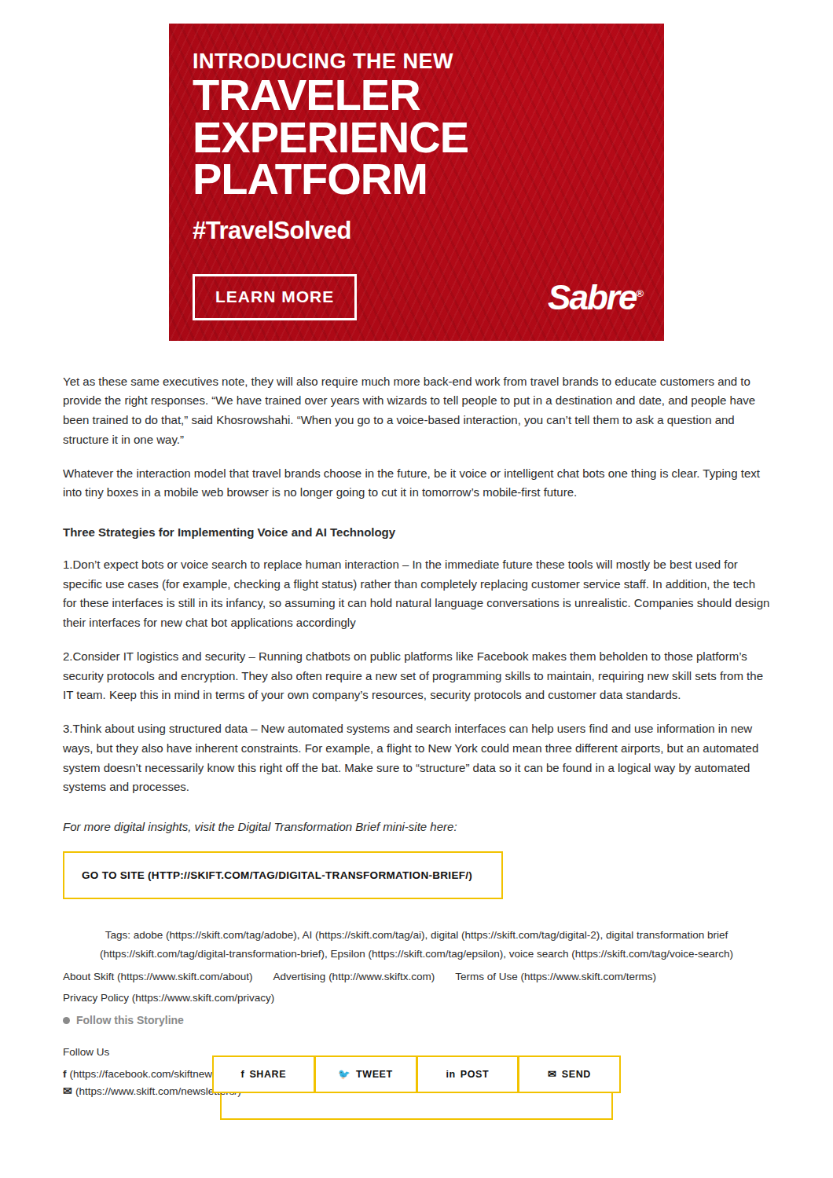INTRODUCING THE NEW
Traveler
Experience
Platform
#TravelSolved
LEARN MORE
Sabre®
Yet as these same executives note, they will also require much more back-end work from travel brands to educate customers and to provide the right responses. “We have trained over years with wizards to tell people to put in a destination and date, and people have been trained to do that,” said Khosrowshahi. “When you go to a voice-based interaction, you can’t tell them to ask a question and structure it in one way.”
Whatever the interaction model that travel brands choose in the future, be it voice or intelligent chat bots one thing is clear. Typing text into tiny boxes in a mobile web browser is no longer going to cut it in tomorrow’s mobile-first future.
Three Strategies for Implementing Voice and AI Technology
1.Don’t expect bots or voice search to replace human interaction – In the immediate future these tools will mostly be best used for specific use cases (for example, checking a flight status) rather than completely replacing customer service staff. In addition, the tech for these interfaces is still in its infancy, so assuming it can hold natural language conversations is unrealistic. Companies should design their interfaces for new chat bot applications accordingly
2.Consider IT logistics and security – Running chatbots on public platforms like Facebook makes them beholden to those platform’s security protocols and encryption. They also often require a new set of programming skills to maintain, requiring new skill sets from the IT team. Keep this in mind in terms of your own company’s resources, security protocols and customer data standards.
3.Think about using structured data – New automated systems and search interfaces can help users find and use information in new ways, but they also have inherent constraints. For example, a flight to New York could mean three different airports, but an automated system doesn’t necessarily know this right off the bat. Make sure to “structure” data so it can be found in a logical way by automated systems and processes.
For more digital insights, visit the Digital Transformation Brief mini-site here:
GO TO SITE (HTTP://SKIFT.COM/TAG/DIGITAL-TRANSFORMATION-BRIEF/)
Tags: adobe (https://skift.com/tag/adobe), AI (https://skift.com/tag/ai), digital (https://skift.com/tag/digital-2), digital transformation brief (https://skift.com/tag/digital-transformation-brief), Epsilon (https://skift.com/tag/epsilon), voice search (https://skift.com/tag/voice-search)
About Skift (https://www.skift.com/about) Advertising (http://www.skiftx.com) Terms of Use (https://www.skift.com/terms)
Privacy Policy (https://www.skift.com/privacy)
Follow this Storyline
Follow Us
f(https://facebook.com/skiftnews) 🐦(https://twitter.com/skift) in(https://linkedin.com/company/skift)
✉(https://www.skift.com/newsletters/)
f SHARE 🐦TWEET in POST ✉SEND